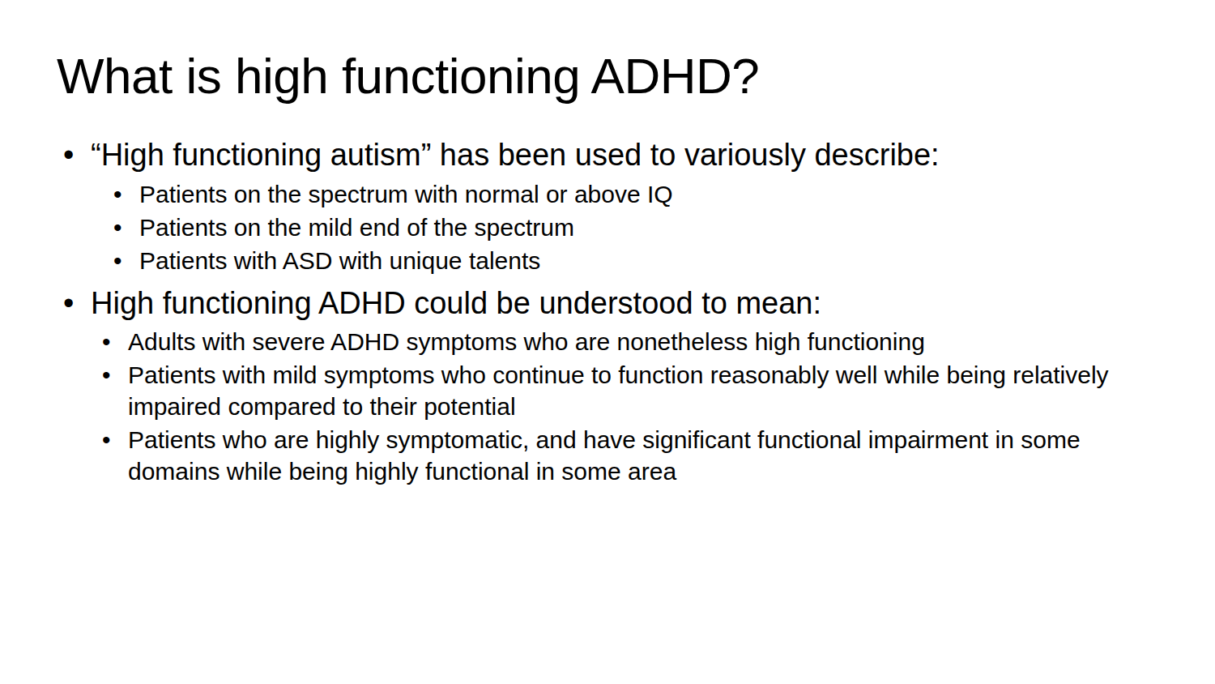What is high functioning ADHD?
“High functioning autism” has been used to variously describe:
Patients on the spectrum with normal or above IQ
Patients on the mild end of the spectrum
Patients with ASD with unique talents
High functioning ADHD could be understood to mean:
Adults with severe ADHD symptoms who are nonetheless high functioning
Patients with mild symptoms who continue to function reasonably well while being relatively impaired compared to their potential
Patients who are highly symptomatic, and have significant functional impairment in some domains while being highly functional in some area